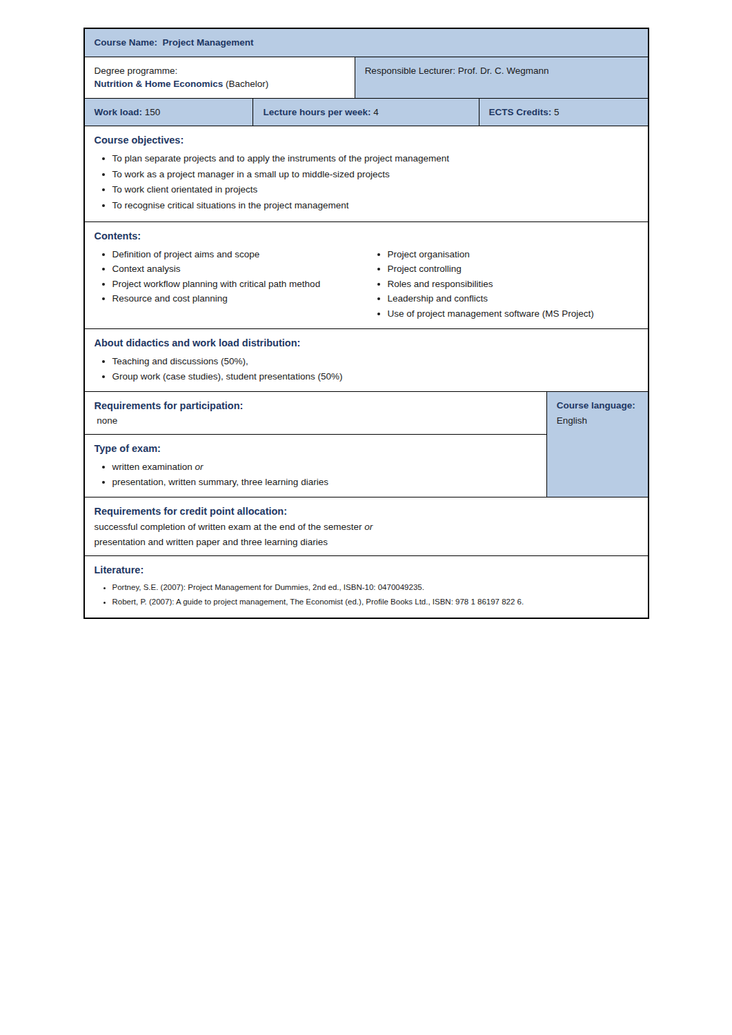| Course Name: Project Management |
| Degree programme: Nutrition & Home Economics (Bachelor) | Responsible Lecturer: Prof. Dr. C. Wegmann |
| Work load: 150 | Lecture hours per week: 4 | ECTS Credits: 5 |
| Course objectives: To plan separate projects and to apply the instruments of the project management To work as a project manager in a small up to middle-sized projects To work client orientated in projects To recognise critical situations in the project management |
| Contents: Definition of project aims and scope Context analysis Project workflow planning with critical path method Resource and cost planning Project organisation Project controlling Roles and responsibilities Leadership and conflicts Use of project management software (MS Project) |
| About didactics and work load distribution: Teaching and discussions (50%), Group work (case studies), student presentations (50%) |
| Requirements for participation: none | Course language: English |
| Type of exam: written examination or presentation, written summary, three learning diaries |
| Requirements for credit point allocation: successful completion of written exam at the end of the semester or presentation and written paper and three learning diaries |
| Literature: Portney, S.E. (2007): Project Management for Dummies, 2nd ed., ISBN-10: 0470049235. Robert, P. (2007): A guide to project management, The Economist (ed.), Profile Books Ltd., ISBN: 978 1 86197 822 6. |